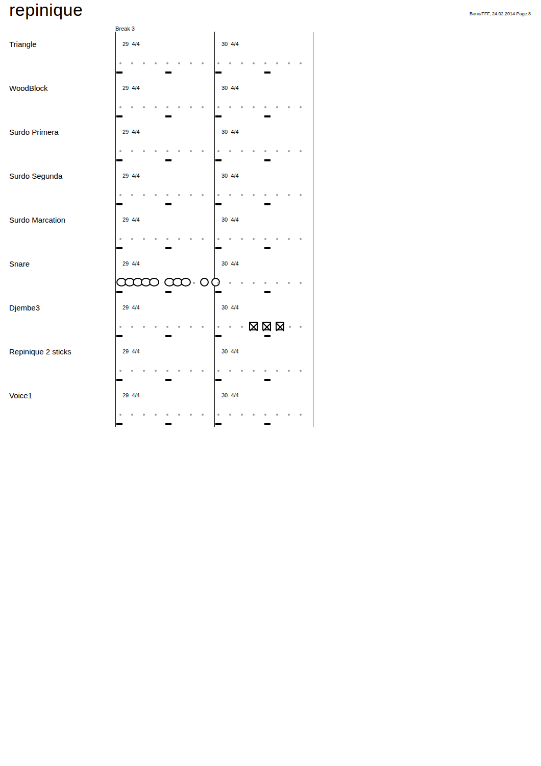repinique
Bono/FFF, 24.02.2014 Page:8
Break 3
Triangle
29 4/4
30 4/4
WoodBlock
29 4/4
30 4/4
Surdo Primera
29 4/4
30 4/4
Surdo Segunda
29 4/4
30 4/4
Surdo Marcation
29 4/4
30 4/4
Snare
29 4/4
30 4/4
Djembe3
29 4/4
30 4/4
Repinique 2 sticks
29 4/4
30 4/4
Voice1
29 4/4
30 4/4